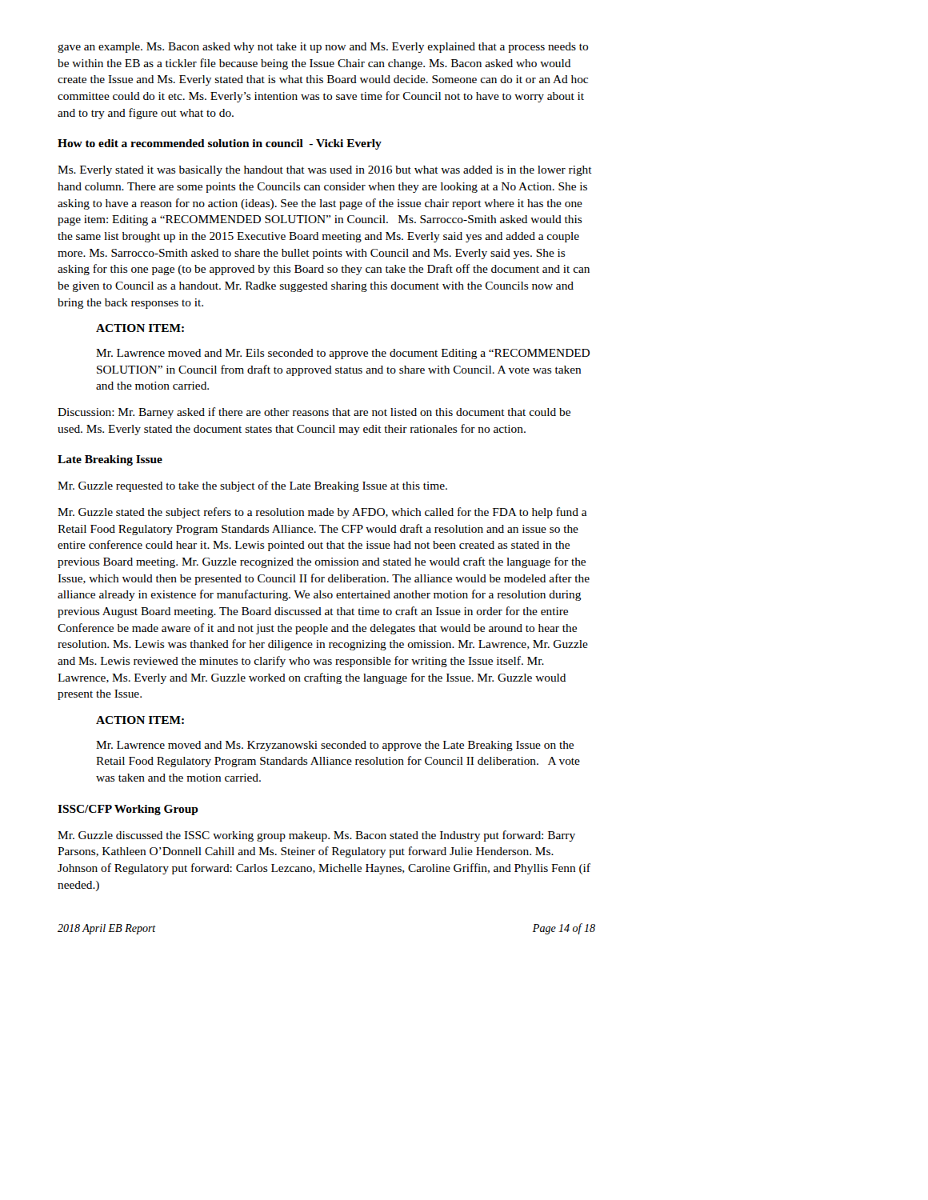gave an example. Ms. Bacon asked why not take it up now and Ms. Everly explained that a process needs to be within the EB as a tickler file because being the Issue Chair can change. Ms. Bacon asked who would create the Issue and Ms. Everly stated that is what this Board would decide. Someone can do it or an Ad hoc committee could do it etc. Ms. Everly’s intention was to save time for Council not to have to worry about it and to try and figure out what to do.
How to edit a recommended solution in council - Vicki Everly
Ms. Everly stated it was basically the handout that was used in 2016 but what was added is in the lower right hand column. There are some points the Councils can consider when they are looking at a No Action. She is asking to have a reason for no action (ideas). See the last page of the issue chair report where it has the one page item: Editing a “RECOMMENDED SOLUTION” in Council. Ms. Sarrocco-Smith asked would this the same list brought up in the 2015 Executive Board meeting and Ms. Everly said yes and added a couple more. Ms. Sarrocco-Smith asked to share the bullet points with Council and Ms. Everly said yes. She is asking for this one page (to be approved by this Board so they can take the Draft off the document and it can be given to Council as a handout. Mr. Radke suggested sharing this document with the Councils now and bring the back responses to it.
ACTION ITEM:
Mr. Lawrence moved and Mr. Eils seconded to approve the document Editing a “RECOMMENDED SOLUTION” in Council from draft to approved status and to share with Council. A vote was taken and the motion carried.
Discussion: Mr. Barney asked if there are other reasons that are not listed on this document that could be used. Ms. Everly stated the document states that Council may edit their rationales for no action.
Late Breaking Issue
Mr. Guzzle requested to take the subject of the Late Breaking Issue at this time.
Mr. Guzzle stated the subject refers to a resolution made by AFDO, which called for the FDA to help fund a Retail Food Regulatory Program Standards Alliance. The CFP would draft a resolution and an issue so the entire conference could hear it. Ms. Lewis pointed out that the issue had not been created as stated in the previous Board meeting. Mr. Guzzle recognized the omission and stated he would craft the language for the Issue, which would then be presented to Council II for deliberation. The alliance would be modeled after the alliance already in existence for manufacturing. We also entertained another motion for a resolution during previous August Board meeting. The Board discussed at that time to craft an Issue in order for the entire Conference be made aware of it and not just the people and the delegates that would be around to hear the resolution. Ms. Lewis was thanked for her diligence in recognizing the omission. Mr. Lawrence, Mr. Guzzle and Ms. Lewis reviewed the minutes to clarify who was responsible for writing the Issue itself. Mr. Lawrence, Ms. Everly and Mr. Guzzle worked on crafting the language for the Issue. Mr. Guzzle would present the Issue.
ACTION ITEM:
Mr. Lawrence moved and Ms. Krzyzanowski seconded to approve the Late Breaking Issue on the Retail Food Regulatory Program Standards Alliance resolution for Council II deliberation. A vote was taken and the motion carried.
ISSC/CFP Working Group
Mr. Guzzle discussed the ISSC working group makeup. Ms. Bacon stated the Industry put forward: Barry Parsons, Kathleen O’Donnell Cahill and Ms. Steiner of Regulatory put forward Julie Henderson. Ms. Johnson of Regulatory put forward: Carlos Lezcano, Michelle Haynes, Caroline Griffin, and Phyllis Fenn (if needed.)
2018 April EB Report Page 14 of 18